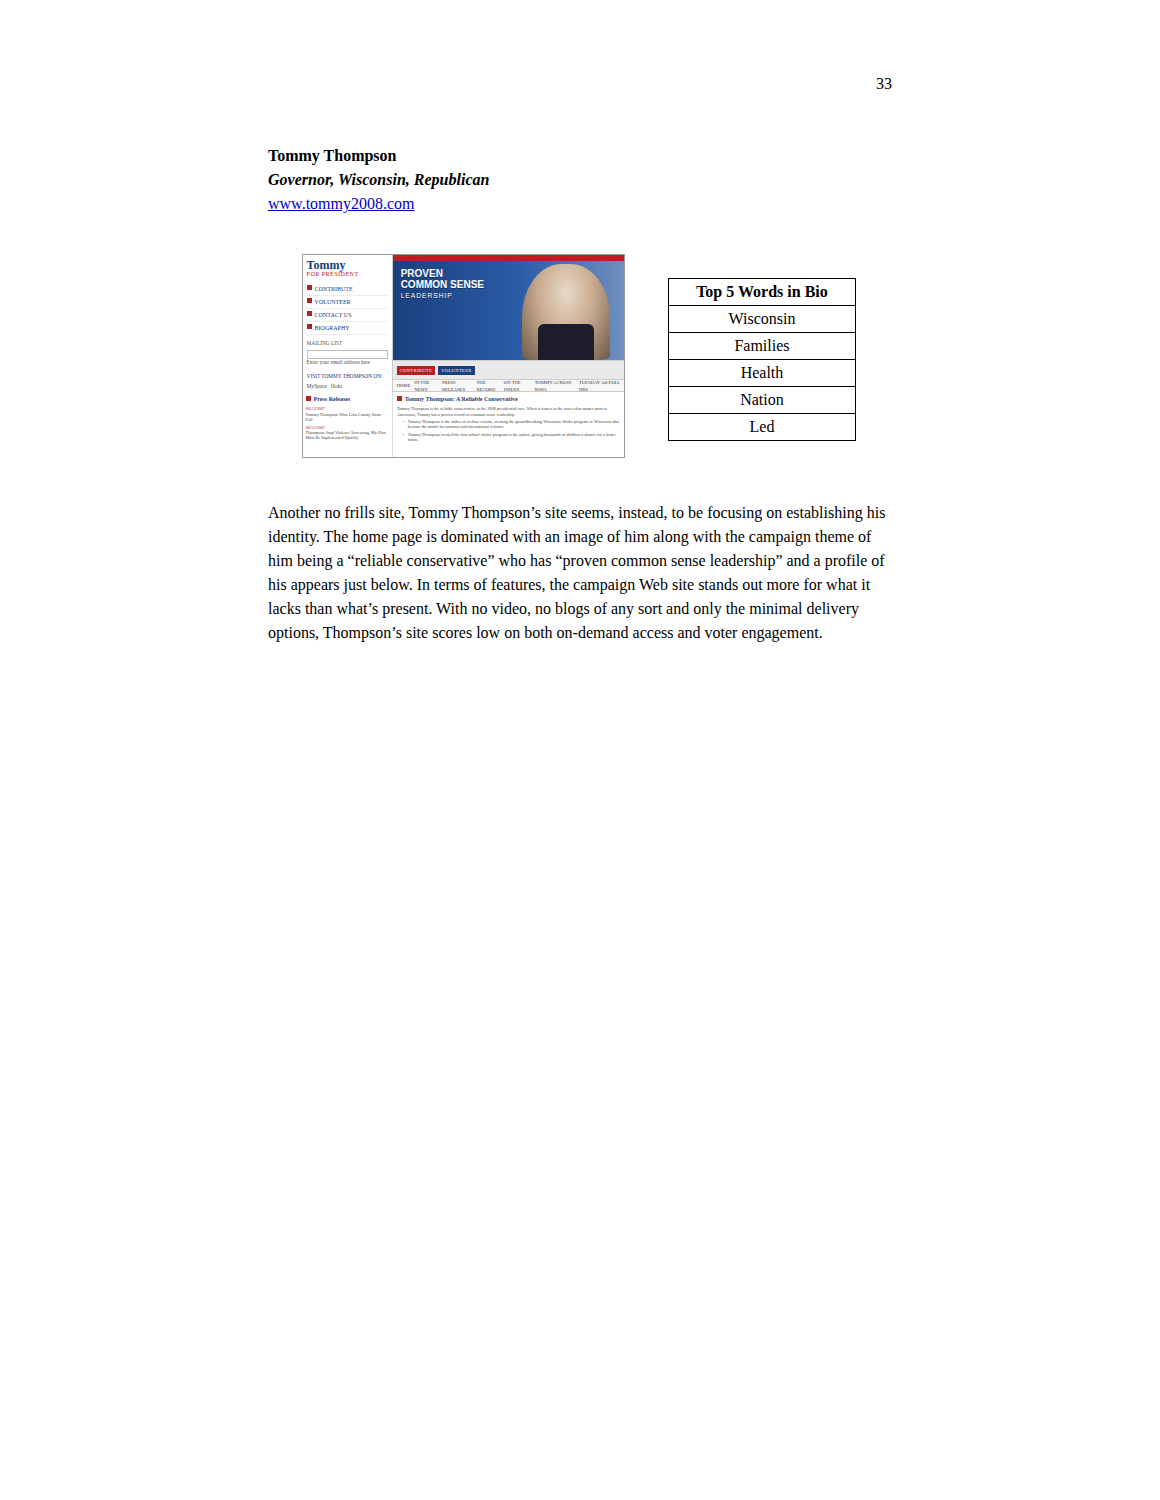33
Tommy Thompson
Governor, Wisconsin, Republican
www.tommy2008.com
TommyFOR PRESIDENT
CONTRIBUTE
VOLUNTEER
CONTACT US
BIOGRAPHY
MAILING LIST
Enter your email address here
VISIT TOMMY THOMPSON ON:
MySpace flickr
PROVEN
COMMON SENSELEADERSHIP
CONTRIBUTE
VOLUNTEER
HOME IN THE NEWS PRESS RELEASES THE RECORD ON THE ISSUES TOMMY ACROSS IOWA TUESDAY 3rd POLL HRS
Press Releases
08/13/2007 Tommy Thompson Wins Linn County Straw Poll
08/13/2007 Thompson: Iraqi Violence Increasing, My Plan Must Be Implemented Quickly
Tommy Thompson: A Reliable Conservative
Tommy Thompson is the reliable conservative in the 2008 presidential race. When it comes to the issues that matter most to Americans, Tommy has a proven record of common sense leadership.
Tommy Thompson is the father of welfare reform, creating the groundbreaking Wisconsin Works program in Wisconsin that became the model for national and international reforms.
Tommy Thompson created the first school choice program in the nation, giving thousands of children a chance for a better future.
| Top 5 Words in Bio |
| --- |
| Wisconsin |
| Families |
| Health |
| Nation |
| Led |
Another no frills site, Tommy Thompson’s site seems, instead, to be focusing on establishing his identity. The home page is dominated with an image of him along with the campaign theme of him being a “reliable conservative” who has “proven common sense leadership” and a profile of his appears just below. In terms of features, the campaign Web site stands out more for what it lacks than what’s present. With no video, no blogs of any sort and only the minimal delivery options, Thompson’s site scores low on both on-demand access and voter engagement.